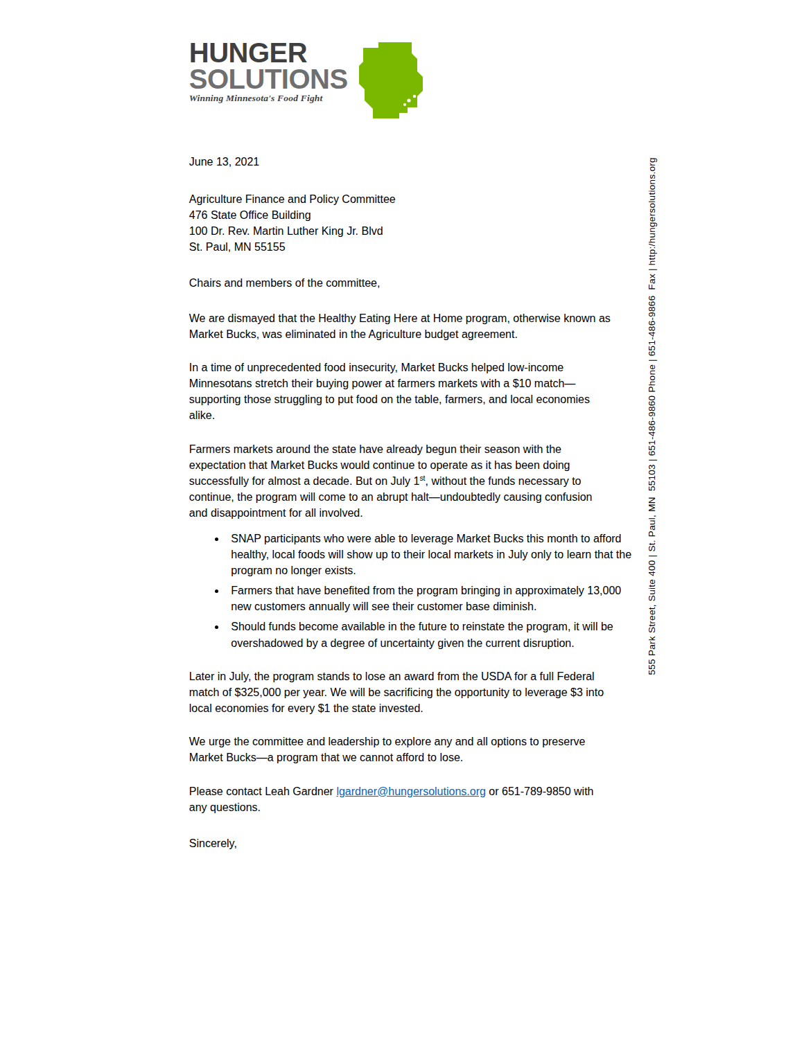HUNGER SOLUTIONS Winning Minnesota's Food Fight
555 Park Street, Suite 400|St. Paul, MN 55103|651-486-9860 Phone|651-486-9866 Fax|http:/hungersolutions.org
June 13, 2021
Agriculture Finance and Policy Committee
476 State Office Building
100 Dr. Rev. Martin Luther King Jr. Blvd
St. Paul, MN 55155
Chairs and members of the committee,
We are dismayed that the Healthy Eating Here at Home program, otherwise known as Market Bucks, was eliminated in the Agriculture budget agreement.
In a time of unprecedented food insecurity, Market Bucks helped low-income Minnesotans stretch their buying power at farmers markets with a $10 match—supporting those struggling to put food on the table, farmers, and local economies alike.
Farmers markets around the state have already begun their season with the expectation that Market Bucks would continue to operate as it has been doing successfully for almost a decade. But on July 1st, without the funds necessary to continue, the program will come to an abrupt halt—undoubtedly causing confusion and disappointment for all involved.
SNAP participants who were able to leverage Market Bucks this month to afford healthy, local foods will show up to their local markets in July only to learn that the program no longer exists.
Farmers that have benefited from the program bringing in approximately 13,000 new customers annually will see their customer base diminish.
Should funds become available in the future to reinstate the program, it will be overshadowed by a degree of uncertainty given the current disruption.
Later in July, the program stands to lose an award from the USDA for a full Federal match of $325,000 per year. We will be sacrificing the opportunity to leverage $3 into local economies for every $1 the state invested.
We urge the committee and leadership to explore any and all options to preserve Market Bucks—a program that we cannot afford to lose.
Please contact Leah Gardner lgardner@hungersolutions.org or 651-789-9850 with any questions.
Sincerely,